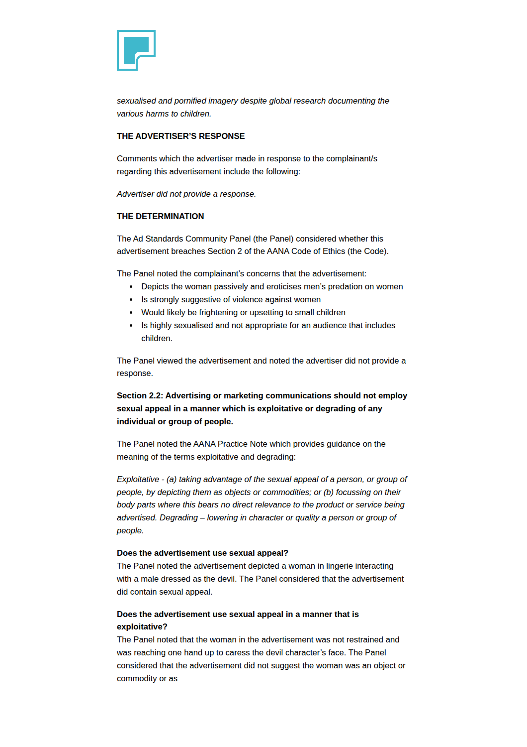sexualised and pornified imagery despite global research documenting the various harms to children.
THE ADVERTISER’S RESPONSE
Comments which the advertiser made in response to the complainant/s regarding this advertisement include the following:
Advertiser did not provide a response.
THE DETERMINATION
The Ad Standards Community Panel (the Panel) considered whether this advertisement breaches Section 2 of the AANA Code of Ethics (the Code).
The Panel noted the complainant’s concerns that the advertisement:
Depicts the woman passively and eroticises men’s predation on women
Is strongly suggestive of violence against women
Would likely be frightening or upsetting to small children
Is highly sexualised and not appropriate for an audience that includes children.
The Panel viewed the advertisement and noted the advertiser did not provide a response.
Section 2.2: Advertising or marketing communications should not employ sexual appeal in a manner which is exploitative or degrading of any individual or group of people.
The Panel noted the AANA Practice Note which provides guidance on the meaning of the terms exploitative and degrading:
Exploitative - (a) taking advantage of the sexual appeal of a person, or group of people, by depicting them as objects or commodities; or (b) focussing on their body parts where this bears no direct relevance to the product or service being advertised. Degrading – lowering in character or quality a person or group of people.
Does the advertisement use sexual appeal?
The Panel noted the advertisement depicted a woman in lingerie interacting with a male dressed as the devil. The Panel considered that the advertisement did contain sexual appeal.
Does the advertisement use sexual appeal in a manner that is exploitative?
The Panel noted that the woman in the advertisement was not restrained and was reaching one hand up to caress the devil character’s face. The Panel considered that the advertisement did not suggest the woman was an object or commodity or as